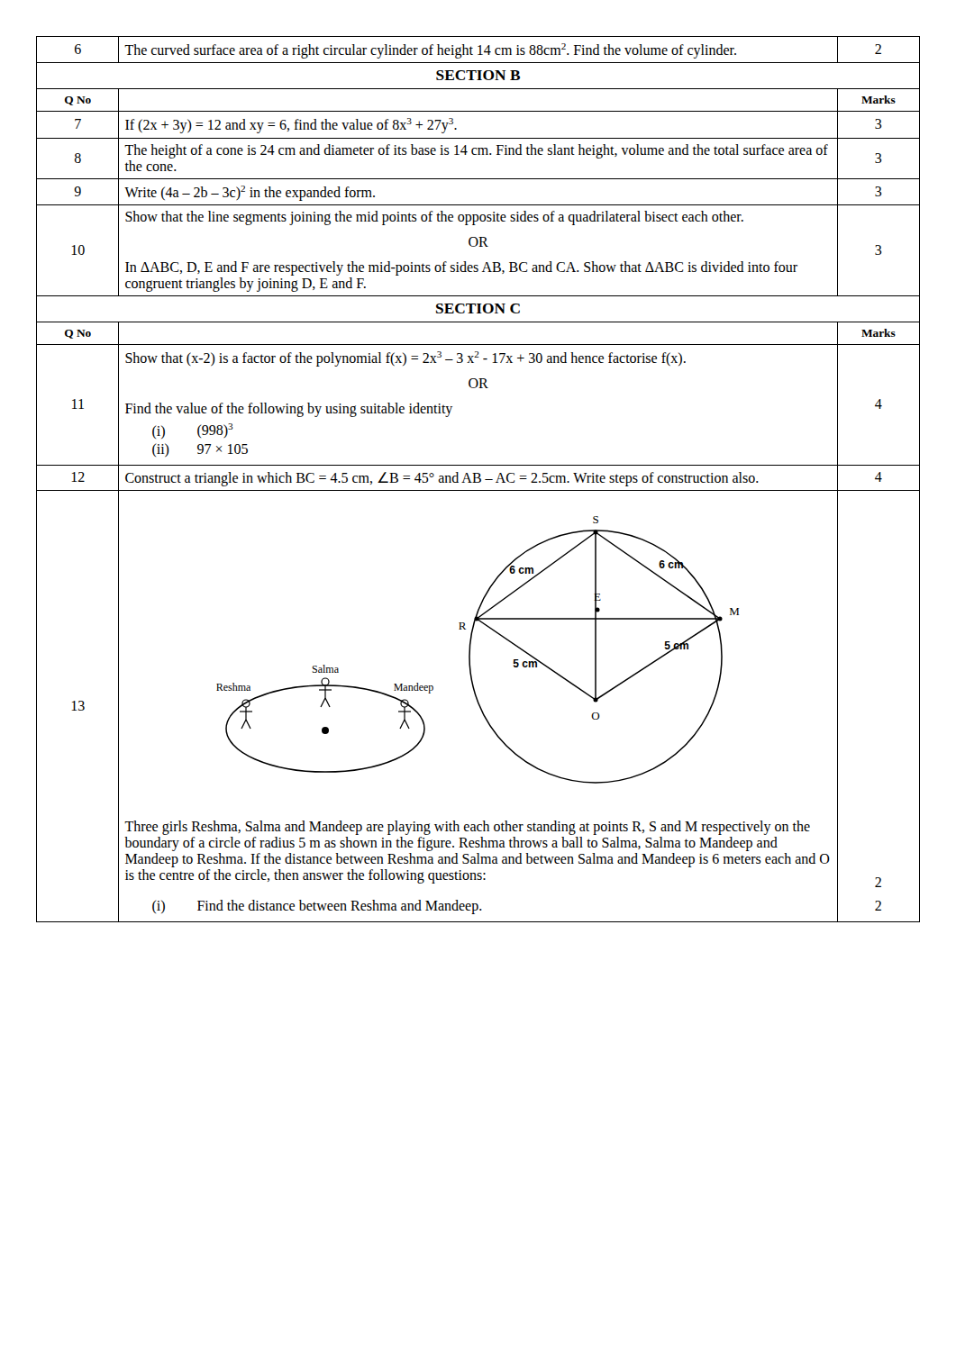| 6 | The curved surface area of a right circular cylinder of height 14 cm is 88cm 2 . Find the volume of cylinder. | 2 |
| SECTION B |
| Q No | | Marks |
| 7 | If (2x + 3y) = 12 and xy = 6, find the value of 8x 3 + 27y 3 . | 3 |
| 8 | The height of a cone is 24 cm and diameter of its base is 14 cm. Find the slant height, volume and the total surface area of the cone. | 3 |
| 9 | Write (4a – 2b – 3c) 2 in the expanded form. | 3 |
| 10 | Show that the line segments joining the mid points of the opposite sides of a quadrilateral bisect each other. OR In ΔABC, D, E and F are respectively the mid-points of sides AB, BC and CA. Show that ΔABC is divided into four congruent triangles by joining D, E and F. | 3 |
| SECTION C |
| Q No | | Marks |
| 11 | Show that (x-2) is a factor of the polynomial f(x) = 2x 3 – 3 x 2 - 17x + 30 and hence factorise f(x). OR Find the value of the following by using suitable identity (i) (998) 3 (ii) 97 × 105 | 4 |
| 12 | Construct a triangle in which BC = 4.5 cm, ∠B = 45° and AB – AC = 2.5cm. Write steps of construction also. | 4 |
| 13 | Salma Reshma Mandeep S R M O E 6 cm 6 cm 5 cm 5 cm Three girls Reshma, Salma and Mandeep are playing with each other standing at points R, S and M respectively on the boundary of a circle of radius 5 m as shown in the figure. Reshma throws a ball to Salma, Salma to Mandeep and Mandeep to Reshma. If the distance between Reshma and Salma and between Salma and Mandeep is 6 meters each and O is the centre of the circle, then answer the following questions: (i) Find the distance between Reshma and Mandeep. | 2 2 |